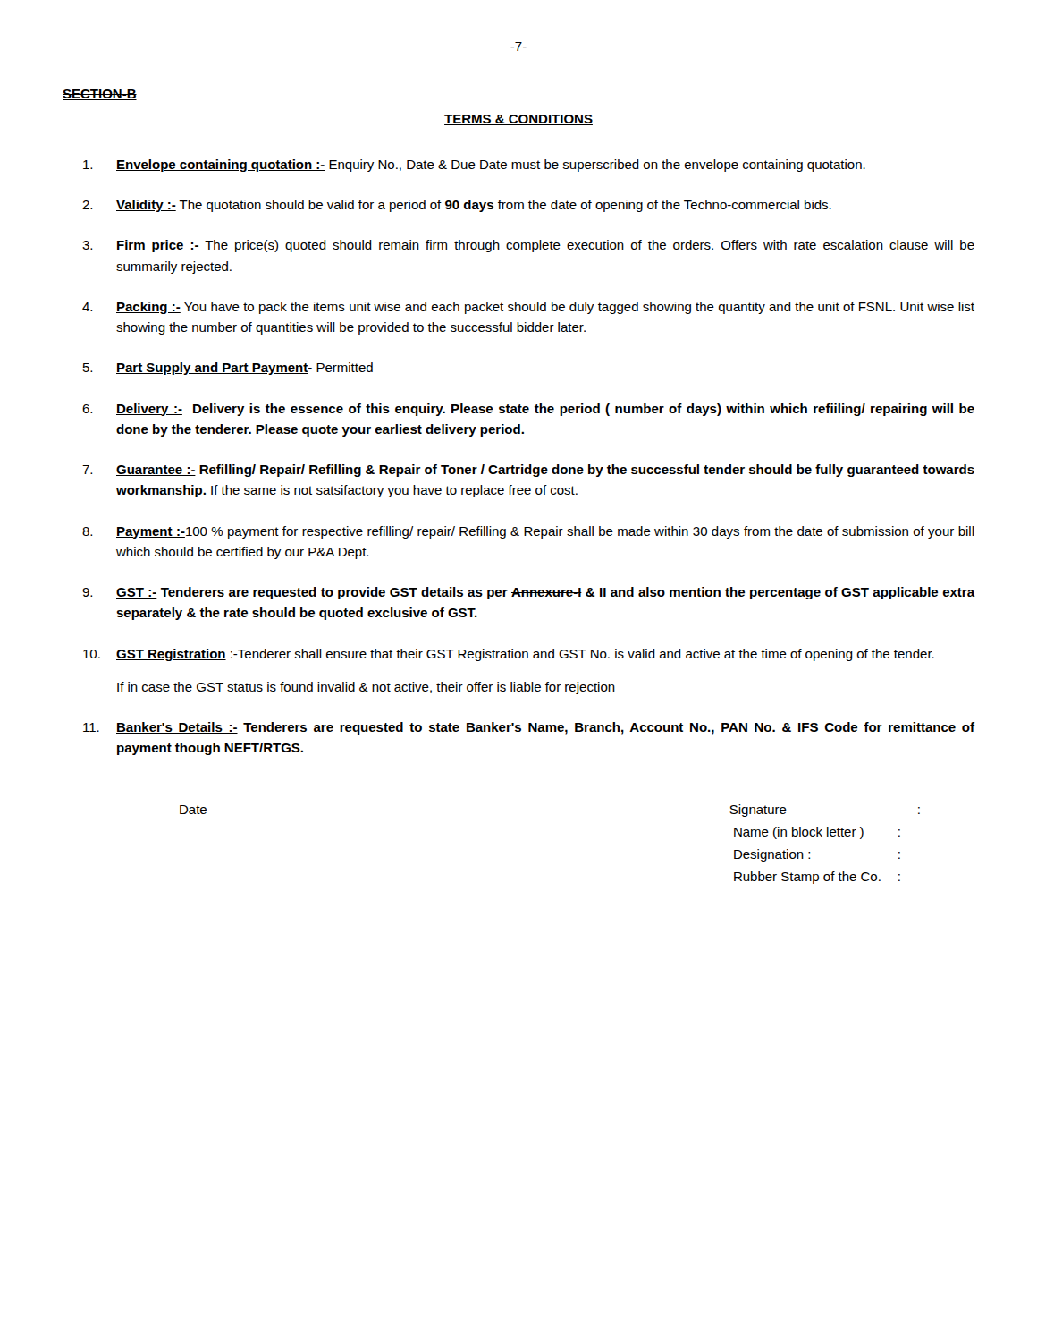-7-
SECTION-B
TERMS & CONDITIONS
Envelope containing quotation :- Enquiry No., Date & Due Date must be superscribed on the envelope containing quotation.
Validity :- The quotation should be valid for a period of 90 days from the date of opening of the Techno-commercial bids.
Firm price :- The price(s) quoted should remain firm through complete execution of the orders. Offers with rate escalation clause will be summarily rejected.
Packing :- You have to pack the items unit wise and each packet should be duly tagged showing the quantity and the unit of FSNL. Unit wise list showing the number of quantities will be provided to the successful bidder later.
Part Supply and Part Payment- Permitted
Delivery :- Delivery is the essence of this enquiry. Please state the period ( number of days) within which refiiling/ repairing will be done by the tenderer. Please quote your earliest delivery period.
Guarantee :- Refilling/ Repair/ Refilling & Repair of Toner / Cartridge done by the successful tender should be fully guaranteed towards workmanship. If the same is not satsifactory you have to replace free of cost.
Payment :-100 % payment for respective refilling/ repair/ Refilling & Repair shall be made within 30 days from the date of submission of your bill which should be certified by our P&A Dept.
GST :- Tenderers are requested to provide GST details as per Annexure-I & II and also mention the percentage of GST applicable extra separately & the rate should be quoted exclusive of GST.
GST Registration :-Tenderer shall ensure that their GST Registration and GST No. is valid and active at the time of opening of the tender.
If in case the GST status is found invalid & not active, their offer is liable for rejection
Banker's Details :- Tenderers are requested to state Banker's Name, Branch, Account No., PAN No. & IFS Code for remittance of payment though NEFT/RTGS.
Date
| Signature | : |
| Name (in block letter ) | : |
| Designation : | : |
| Rubber Stamp of the Co. | : |